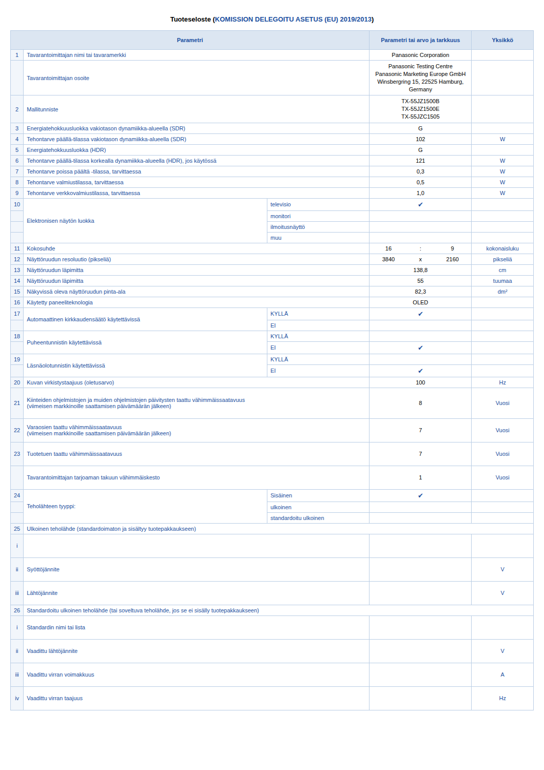Tuoteseloste ( KOMISSION DELEGOITU ASETUS (EU) 2019/2013 )
| Parametri | Parametri tai arvo ja tarkkuus | Yksikkö |
| --- | --- | --- |
| 1 | Tavarantoimittajan nimi tai tavaramerkki | Panasonic Corporation | |
| | Tavarantoimittajan osoite | Panasonic Testing Centre Panasonic Marketing Europe GmbH Winsbergring 15, 22525 Hamburg, Germany | |
| 2 | Mallitunniste | TX-55JZ1500B TX-55JZ1500E TX-55JZC1505 | |
| 3 | Energiatehokkuusluokka vakiotason dynamiikka-alueella (SDR) | G | |
| 4 | Tehontarve päällä-tilassa vakiotason dynamiikka-alueella (SDR) | 102 | W |
| 5 | Energiatehokkuusluokka (HDR) | G | |
| 6 | Tehontarve päällä-tilassa korkealla dynamiikka-alueella (HDR), jos käytössä | 121 | W |
| 7 | Tehontarve poissa päältä -tilassa, tarvittaessa | 0,3 | W |
| 8 | Tehontarve valmiustilassa, tarvittaessa | 0,5 | W |
| 9 | Tehontarve verkkovalmiustilassa, tarvittaessa | 1,0 | W |
| 10 | Elektronisen näytön luokka | televisio | ✔ | |
| | monitori | | |
| | ilmoitusnäyttö | | |
| | muu | | |
| 11 | Kokosuhde | / 16 / : / 9 / | kokonaisluku |
| 12 | Näyttöruudun resoluutio (pikseliä) | / 3840 / x / 2160 / | pikseliä |
| 13 | Näyttöruudun läpimitta | 138,8 | cm |
| 14 | Näyttöruudun läpimitta | 55 | tuumaa |
| 15 | Näkyvissä oleva näyttöruudun pinta-ala | 82,3 | dm² |
| 16 | Käytetty paneeliteknologia | OLED | |
| 17 | Automaattinen kirkkaudensäätö käytettävissä | KYLLÄ | ✔ | |
| | EI | | |
| 18 | Puheentunnistin käytettävissä | KYLLÄ | | |
| | EI | ✔ | |
| 19 | Läsnäolotunnistin käytettävissä | KYLLÄ | | |
| | EI | ✔ | |
| 20 | Kuvan virkistystaajuus (oletusarvo) | 100 | Hz |
| 21 | Kiinteiden ohjelmistojen ja muiden ohjelmistojen päivitysten taattu vähimmäissaatavuus (viimeisen markkinoille saattamisen päivämäärän jälkeen) | 8 | Vuosi |
| 22 | Varaosien taattu vähimmäissaatavuus (viimeisen markkinoille saattamisen päivämäärän jälkeen) | 7 | Vuosi |
| 23 | Tuotetuen taattu vähimmäissaatavuus | 7 | Vuosi |
| | Tavarantoimittajan tarjoaman takuun vähimmäiskesto | 1 | Vuosi |
| 24 | Teholähteen tyyppi: | Sisäinen | ✔ | |
| | ulkoinen | | |
| | standardoitu ulkoinen | | |
| 25 | Ulkoinen teholähde (standardoimaton ja sisältyy tuotepakkaukseen) |
| i | | | |
| ii | Syöttöjännite | | V |
| iii | Lähtöjännite | | V |
| 26 | Standardoitu ulkoinen teholähde (tai soveltuva teholähde, jos se ei sisälly tuotepakkaukseen) |
| i | Standardin nimi tai lista | | |
| ii | Vaadittu lähtöjännite | | V |
| iii | Vaadittu virran voimakkuus | | A |
| iv | Vaadittu virran taajuus | | Hz |